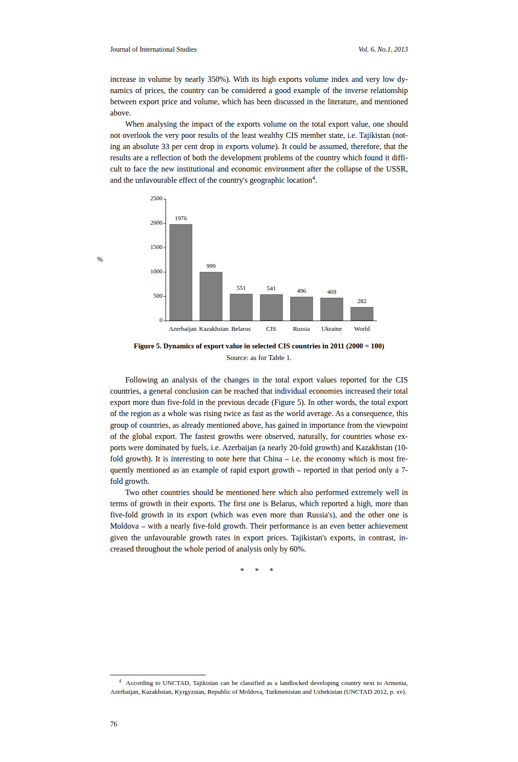Journal of International Studies Vol. 6, No.1, 2013
increase in volume by nearly 350%). With its high exports volume index and very low dynamics of prices, the country can be considered a good example of the inverse relationship between export price and volume, which has been discussed in the literature, and mentioned above.
When analysing the impact of the exports volume on the total export value, one should not overlook the very poor results of the least wealthy CIS member state, i.e. Tajikistan (noting an absolute 33 per cent drop in exports volume). It could be assumed, therefore, that the results are a reflection of both the development problems of the country which found it difficult to face the new institutional and economic environment after the collapse of the USSR, and the unfavourable effect of the country's geographic location4.
2500
2000
1500
1000
500
0
%
1976
999
551
541
496
469
282
Azerbaijan Kazakhstan Belarus CIS Russia Ukraine World
Figure 5. Dynamics of export value in selected CIS countries in 2011 (2000 = 100) Source: as for Table 1.
Following an analysis of the changes in the total export values reported for the CIS countries, a general conclusion can be reached that individual economies increased their total export more than five-fold in the previous decade (Figure 5). In other words, the total export of the region as a whole was rising twice as fast as the world average. As a consequence, this group of countries, as already mentioned above, has gained in importance from the viewpoint of the global export. The fastest growths were observed, naturally, for countries whose exports were dominated by fuels, i.e. Azerbaijan (a nearly 20-fold growth) and Kazakhstan (10-fold growth). It is interesting to note here that China – i.e. the economy which is most frequently mentioned as an example of rapid export growth – reported in that period only a 7-fold growth.
Two other countries should be mentioned here which also performed extremely well in terms of growth in their exports. The first one is Belarus, which reported a high, more than five-fold growth in its export (which was even more than Russia's), and the other one is Moldova – with a nearly five-fold growth. Their performance is an even better achievement given the unfavourable growth rates in export prices. Tajikistan's exports, in contrast, increased throughout the whole period of analysis only by 60%.
* * *
4 According to UNCTAD, Tajikistan can be classified as a landlocked developing country next to Armenia, Azerbaijan, Kazakhstan, Kyrgyzstan, Republic of Moldova, Turkmenistan and Uzbekistan (UNCTAD 2012, p. xv).
76